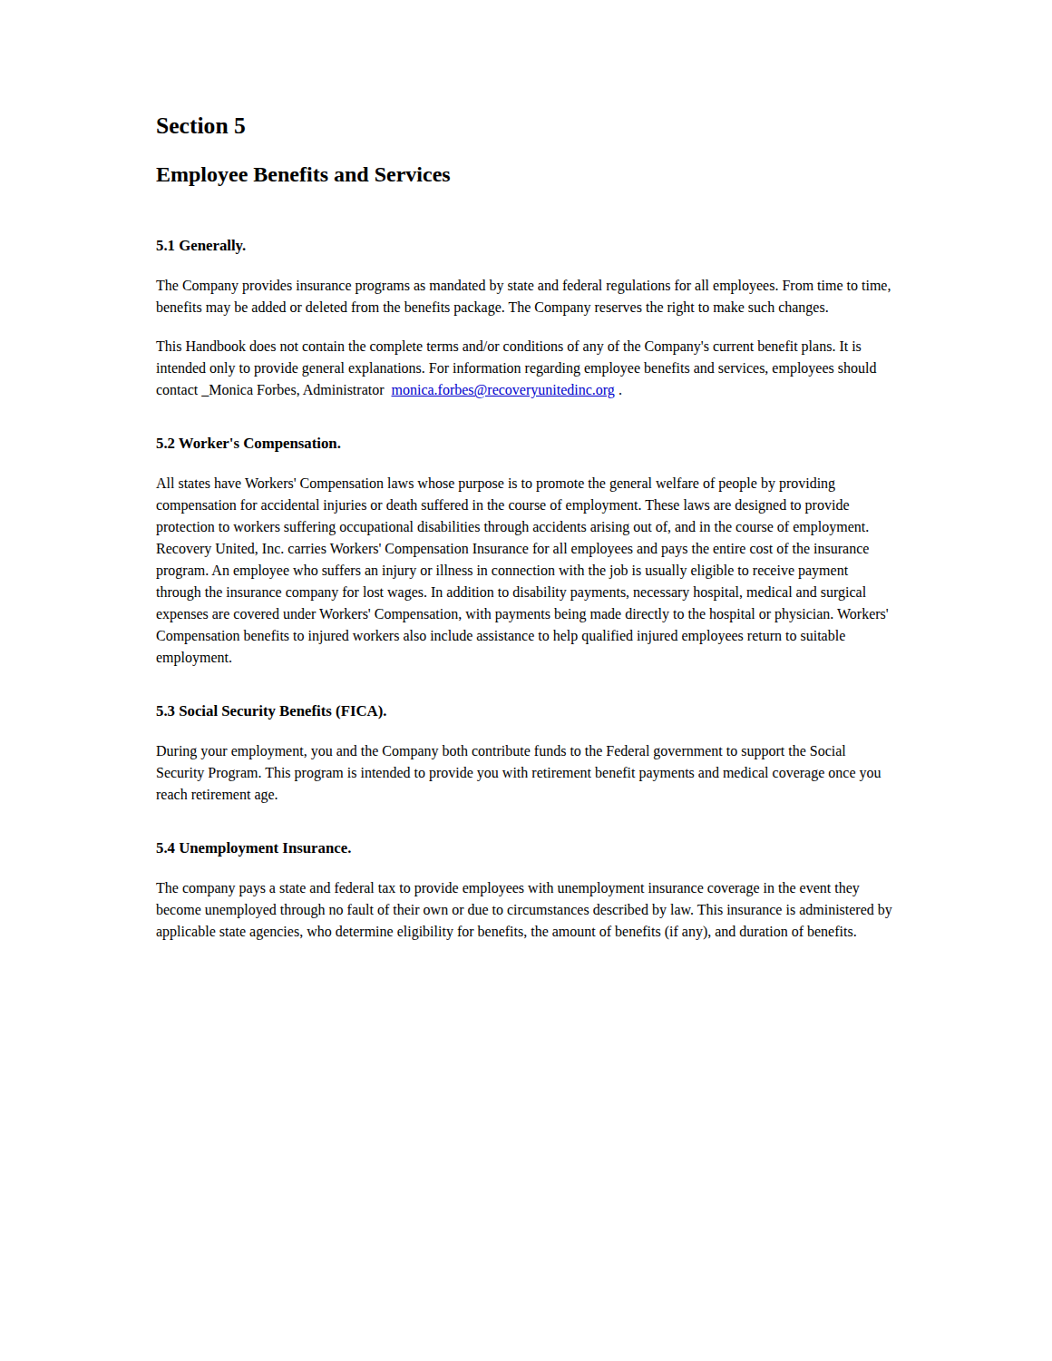Section 5
Employee Benefits and Services
5.1 Generally.
The Company provides insurance programs as mandated by state and federal regulations for all employees. From time to time, benefits may be added or deleted from the benefits package. The Company reserves the right to make such changes.
This Handbook does not contain the complete terms and/or conditions of any of the Company's current benefit plans. It is intended only to provide general explanations. For information regarding employee benefits and services, employees should contact _Monica Forbes, Administrator monica.forbes@recoveryunitedinc.org .
5.2 Worker's Compensation.
All states have Workers' Compensation laws whose purpose is to promote the general welfare of people by providing compensation for accidental injuries or death suffered in the course of employment. These laws are designed to provide protection to workers suffering occupational disabilities through accidents arising out of, and in the course of employment. Recovery United, Inc. carries Workers' Compensation Insurance for all employees and pays the entire cost of the insurance program. An employee who suffers an injury or illness in connection with the job is usually eligible to receive payment through the insurance company for lost wages. In addition to disability payments, necessary hospital, medical and surgical expenses are covered under Workers' Compensation, with payments being made directly to the hospital or physician. Workers' Compensation benefits to injured workers also include assistance to help qualified injured employees return to suitable employment.
5.3 Social Security Benefits (FICA).
During your employment, you and the Company both contribute funds to the Federal government to support the Social Security Program. This program is intended to provide you with retirement benefit payments and medical coverage once you reach retirement age.
5.4 Unemployment Insurance.
The company pays a state and federal tax to provide employees with unemployment insurance coverage in the event they become unemployed through no fault of their own or due to circumstances described by law. This insurance is administered by applicable state agencies, who determine eligibility for benefits, the amount of benefits (if any), and duration of benefits.